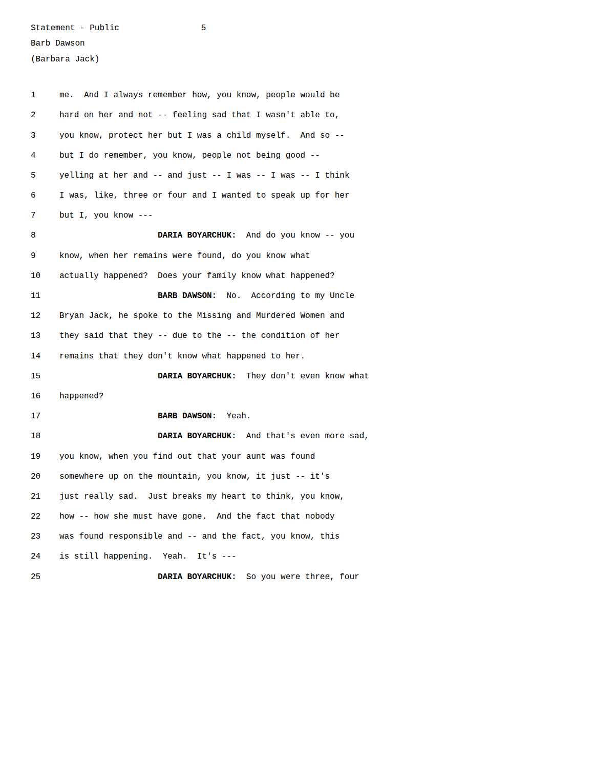Statement - Public 5
Barb Dawson
(Barbara Jack)
1 me. And I always remember how, you know, people would be
2 hard on her and not -- feeling sad that I wasn't able to,
3 you know, protect her but I was a child myself. And so --
4 but I do remember, you know, people not being good --
5 yelling at her and -- and just -- I was -- I was -- I think
6 I was, like, three or four and I wanted to speak up for her
7 but I, you know ---
8 DARIA BOYARCHUK: And do you know -- you
9 know, when her remains were found, do you know what
10 actually happened? Does your family know what happened?
11 BARB DAWSON: No. According to my Uncle
12 Bryan Jack, he spoke to the Missing and Murdered Women and
13 they said that they -- due to the -- the condition of her
14 remains that they don't know what happened to her.
15 DARIA BOYARCHUK: They don't even know what
16 happened?
17 BARB DAWSON: Yeah.
18 DARIA BOYARCHUK: And that's even more sad,
19 you know, when you find out that your aunt was found
20 somewhere up on the mountain, you know, it just -- it's
21 just really sad. Just breaks my heart to think, you know,
22 how -- how she must have gone. And the fact that nobody
23 was found responsible and -- and the fact, you know, this
24 is still happening. Yeah. It's ---
25 DARIA BOYARCHUK: So you were three, four